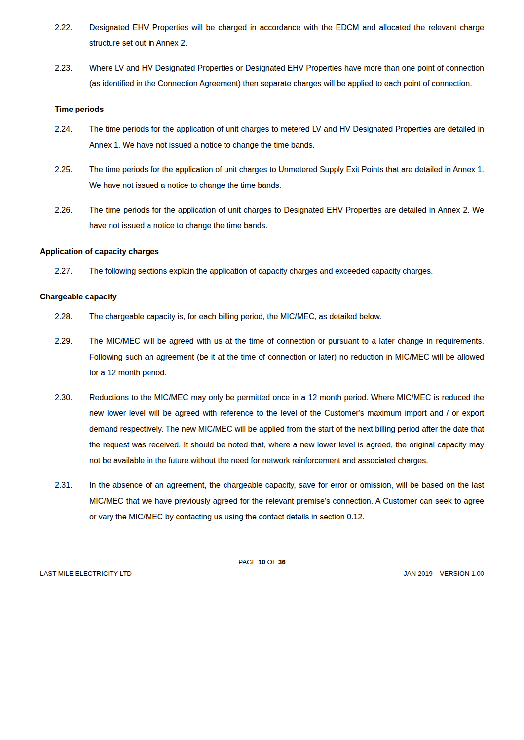2.22.
Designated EHV Properties will be charged in accordance with the EDCM and allocated the relevant charge structure set out in Annex 2.
2.23.
Where LV and HV Designated Properties or Designated EHV Properties have more than one point of connection (as identified in the Connection Agreement) then separate charges will be applied to each point of connection.
Time periods
2.24.
The time periods for the application of unit charges to metered LV and HV Designated Properties are detailed in Annex 1. We have not issued a notice to change the time bands.
2.25.
The time periods for the application of unit charges to Unmetered Supply Exit Points that are detailed in Annex 1. We have not issued a notice to change the time bands.
2.26.
The time periods for the application of unit charges to Designated EHV Properties are detailed in Annex 2. We have not issued a notice to change the time bands.
Application of capacity charges
2.27.
The following sections explain the application of capacity charges and exceeded capacity charges.
Chargeable capacity
2.28.
The chargeable capacity is, for each billing period, the MIC/MEC, as detailed below.
2.29.
The MIC/MEC will be agreed with us at the time of connection or pursuant to a later change in requirements. Following such an agreement (be it at the time of connection or later) no reduction in MIC/MEC will be allowed for a 12 month period.
2.30.
Reductions to the MIC/MEC may only be permitted once in a 12 month period. Where MIC/MEC is reduced the new lower level will be agreed with reference to the level of the Customer's maximum import and / or export demand respectively. The new MIC/MEC will be applied from the start of the next billing period after the date that the request was received. It should be noted that, where a new lower level is agreed, the original capacity may not be available in the future without the need for network reinforcement and associated charges.
2.31.
In the absence of an agreement, the chargeable capacity, save for error or omission, will be based on the last MIC/MEC that we have previously agreed for the relevant premise's connection. A Customer can seek to agree or vary the MIC/MEC by contacting us using the contact details in section 0.12.
PAGE 10 OF 36
LAST MILE ELECTRICITY LTD
JAN 2019 – VERSION 1.00